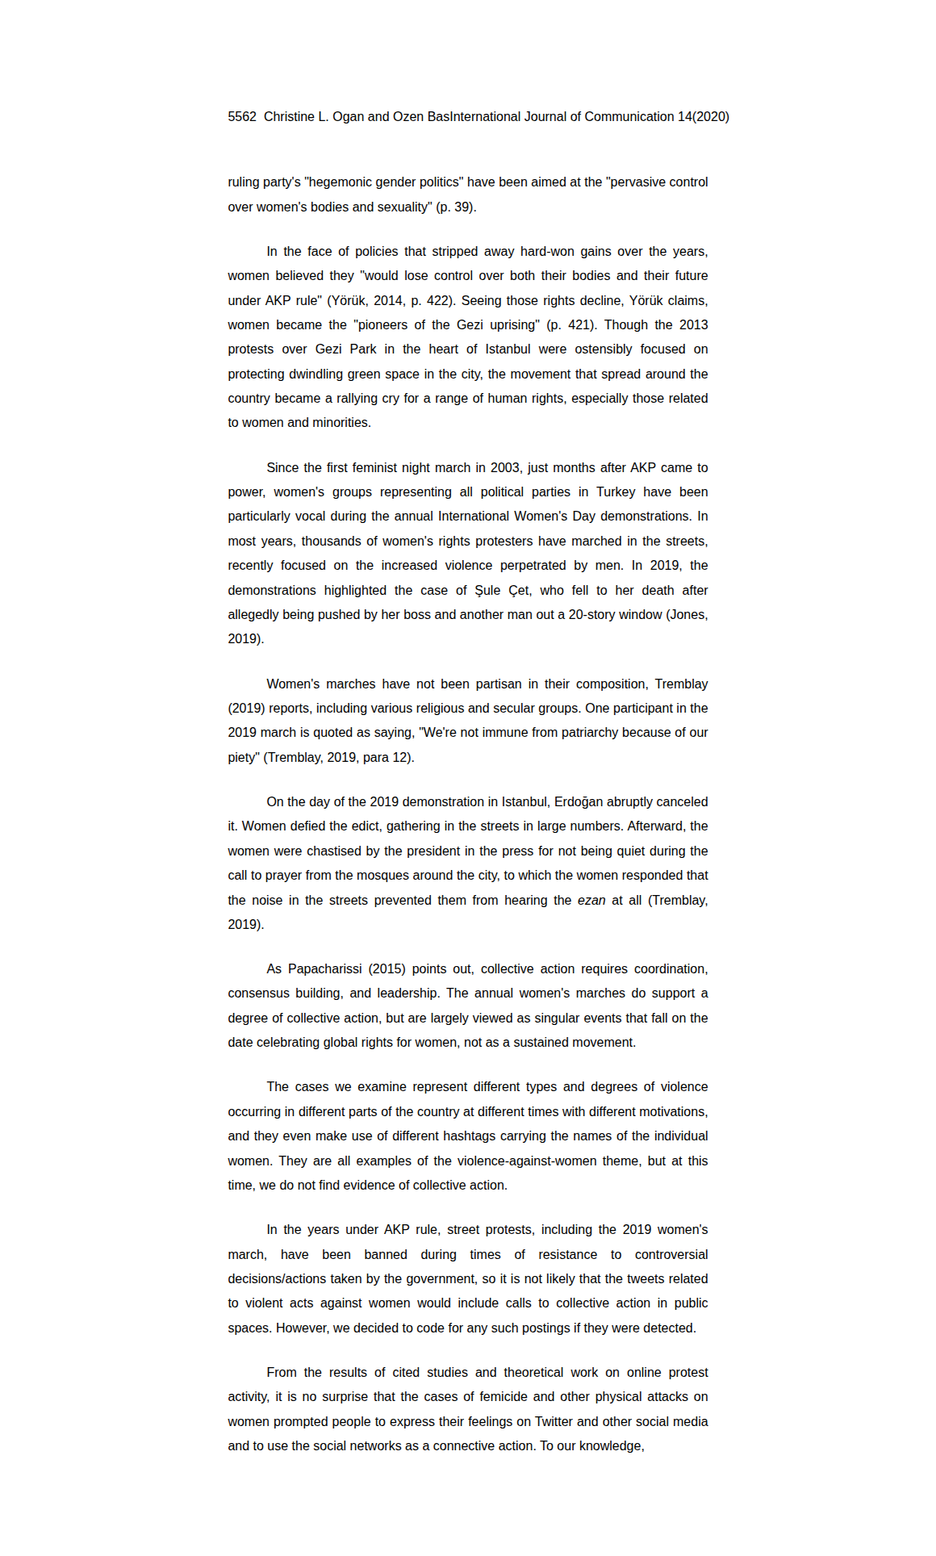5562 Christine L. Ogan and Ozen Bas International Journal of Communication 14(2020)
ruling party's "hegemonic gender politics" have been aimed at the "pervasive control over women's bodies and sexuality" (p. 39).
In the face of policies that stripped away hard-won gains over the years, women believed they "would lose control over both their bodies and their future under AKP rule" (Yörük, 2014, p. 422). Seeing those rights decline, Yörük claims, women became the "pioneers of the Gezi uprising" (p. 421). Though the 2013 protests over Gezi Park in the heart of Istanbul were ostensibly focused on protecting dwindling green space in the city, the movement that spread around the country became a rallying cry for a range of human rights, especially those related to women and minorities.
Since the first feminist night march in 2003, just months after AKP came to power, women's groups representing all political parties in Turkey have been particularly vocal during the annual International Women's Day demonstrations. In most years, thousands of women's rights protesters have marched in the streets, recently focused on the increased violence perpetrated by men. In 2019, the demonstrations highlighted the case of Şule Çet, who fell to her death after allegedly being pushed by her boss and another man out a 20-story window (Jones, 2019).
Women's marches have not been partisan in their composition, Tremblay (2019) reports, including various religious and secular groups. One participant in the 2019 march is quoted as saying, "We're not immune from patriarchy because of our piety" (Tremblay, 2019, para 12).
On the day of the 2019 demonstration in Istanbul, Erdoğan abruptly canceled it. Women defied the edict, gathering in the streets in large numbers. Afterward, the women were chastised by the president in the press for not being quiet during the call to prayer from the mosques around the city, to which the women responded that the noise in the streets prevented them from hearing the ezan at all (Tremblay, 2019).
As Papacharissi (2015) points out, collective action requires coordination, consensus building, and leadership. The annual women's marches do support a degree of collective action, but are largely viewed as singular events that fall on the date celebrating global rights for women, not as a sustained movement.
The cases we examine represent different types and degrees of violence occurring in different parts of the country at different times with different motivations, and they even make use of different hashtags carrying the names of the individual women. They are all examples of the violence-against-women theme, but at this time, we do not find evidence of collective action.
In the years under AKP rule, street protests, including the 2019 women's march, have been banned during times of resistance to controversial decisions/actions taken by the government, so it is not likely that the tweets related to violent acts against women would include calls to collective action in public spaces. However, we decided to code for any such postings if they were detected.
From the results of cited studies and theoretical work on online protest activity, it is no surprise that the cases of femicide and other physical attacks on women prompted people to express their feelings on Twitter and other social media and to use the social networks as a connective action. To our knowledge,